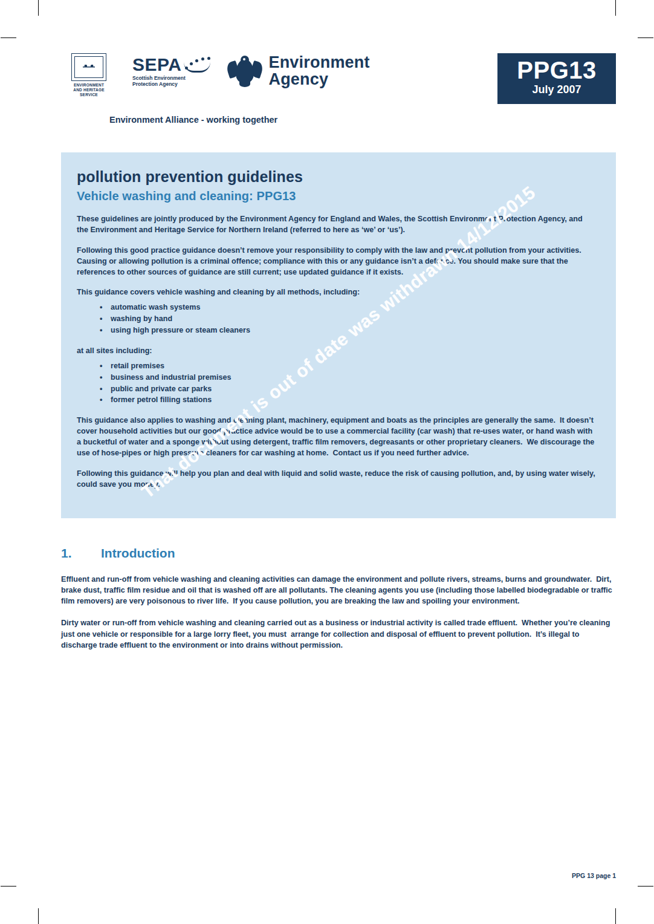ENVIRONMENT AND HERITAGE SERVICE
SEPA
Scottish Environment
Protection Agency
Environment Agency
Environment Alliance - working together
PPG13
July 2007
pollution prevention guidelines
Vehicle washing and cleaning: PPG13
These guidelines are jointly produced by the Environment Agency for England and Wales, the Scottish Environment Protection Agency, and the Environment and Heritage Service for Northern Ireland (referred to here as ‘we’ or ‘us’).
Following this good practice guidance doesn’t remove your responsibility to comply with the law and prevent pollution from your activities. Causing or allowing pollution is a criminal offence; compliance with this or any guidance isn’t a defence. You should make sure that the references to other sources of guidance are still current; use updated guidance if it exists.
This guidance covers vehicle washing and cleaning by all methods, including:
automatic wash systems
washing by hand
using high pressure or steam cleaners
at all sites including:
retail premises
business and industrial premises
public and private car parks
former petrol filling stations
This guidance also applies to washing and cleaning plant, machinery, equipment and boats as the principles are generally the same. It doesn’t cover household activities but our good practice advice would be to use a commercial facility (car wash) that re-uses water, or hand wash with a bucketful of water and a sponge without using detergent, traffic film removers, degreasants or other proprietary cleaners. We discourage the use of hose-pipes or high pressure cleaners for car washing at home. Contact us if you need further advice.
Following this guidance will help you plan and deal with liquid and solid waste, reduce the risk of causing pollution, and, by using water wisely, could save you money.
That document is out of date was withdrawn 14/12/2015
1. Introduction
Effluent and run-off from vehicle washing and cleaning activities can damage the environment and pollute rivers, streams, burns and groundwater. Dirt, brake dust, traffic film residue and oil that is washed off are all pollutants. The cleaning agents you use (including those labelled biodegradable or traffic film removers) are very poisonous to river life. If you cause pollution, you are breaking the law and spoiling your environment.
Dirty water or run-off from vehicle washing and cleaning carried out as a business or industrial activity is called trade effluent. Whether you’re cleaning just one vehicle or responsible for a large lorry fleet, you must arrange for collection and disposal of effluent to prevent pollution. It’s illegal to discharge trade effluent to the environment or into drains without permission.
PPG 13 page 1